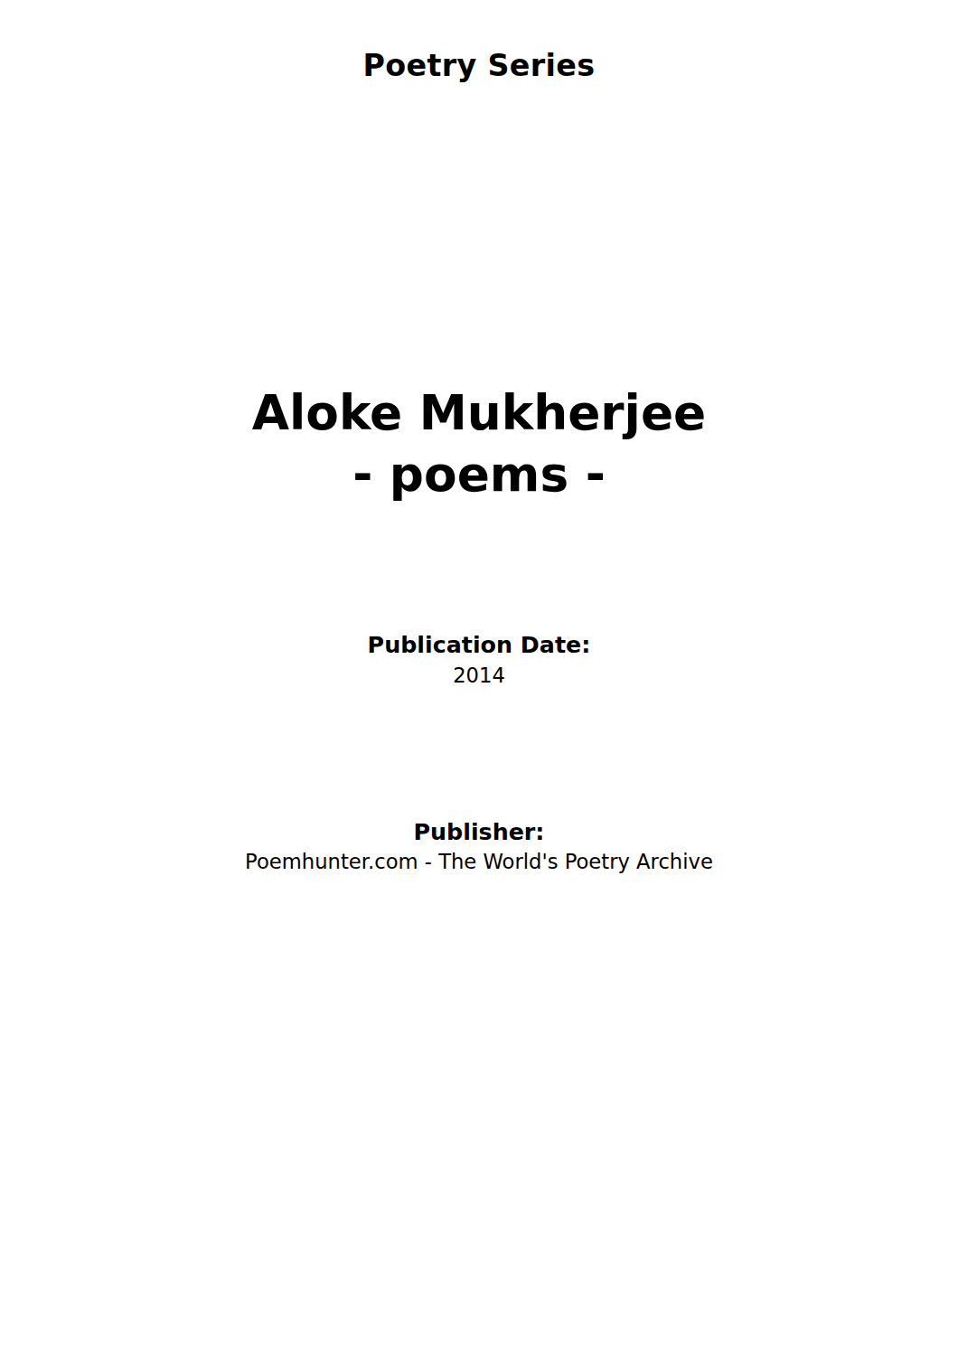Poetry Series
Aloke Mukherjee
- poems -
Publication Date:
2014
Publisher:
Poemhunter.com - The World's Poetry Archive